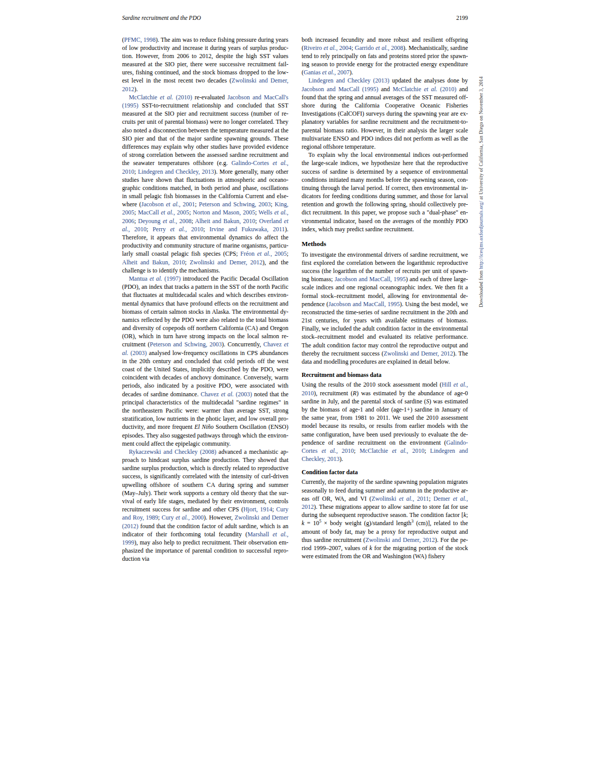Sardine recruitment and the PDO 2199
Downloaded from http://icesjms.oxfordjournals.org/ at University of California, San Diego on November 3, 2014
(PFMC, 1998). The aim was to reduce fishing pressure during years of low productivity and increase it during years of surplus production. However, from 2006 to 2012, despite the high SST values measured at the SIO pier, there were successive recruitment failures, fishing continued, and the stock biomass dropped to the lowest level in the most recent two decades (Zwolinski and Demer, 2012).
McClatchie et al. (2010) re-evaluated Jacobson and MacCall's (1995) SST-to-recruitment relationship and concluded that SST measured at the SIO pier and recruitment success (number of recruits per unit of parental biomass) were no longer correlated. They also noted a disconnection between the temperature measured at the SIO pier and that of the major sardine spawning grounds. These differences may explain why other studies have provided evidence of strong correlation between the assessed sardine recruitment and the seawater temperatures offshore (e.g. Galindo-Cortes et al., 2010; Lindegren and Checkley, 2013). More generally, many other studies have shown that fluctuations in atmospheric and oceanographic conditions matched, in both period and phase, oscillations in small pelagic fish biomasses in the California Current and elsewhere (Jacobson et al., 2001; Peterson and Schwing, 2003; King, 2005; MacCall et al., 2005; Norton and Mason, 2005; Wells et al., 2006; Deyoung et al., 2008; Alheit and Bakun, 2010; Overland et al., 2010; Perry et al., 2010; Irvine and Fukuwaka, 2011). Therefore, it appears that environmental dynamics do affect the productivity and community structure of marine organisms, particularly small coastal pelagic fish species (CPS; Fréon et al., 2005; Alheit and Bakun, 2010; Zwolinski and Demer, 2012), and the challenge is to identify the mechanisms.
Mantua et al. (1997) introduced the Pacific Decadal Oscillation (PDO), an index that tracks a pattern in the SST of the north Pacific that fluctuates at multidecadal scales and which describes environmental dynamics that have profound effects on the recruitment and biomass of certain salmon stocks in Alaska. The environmental dynamics reflected by the PDO were also related to the total biomass and diversity of copepods off northern California (CA) and Oregon (OR), which in turn have strong impacts on the local salmon recruitment (Peterson and Schwing, 2003). Concurrently, Chavez et al. (2003) analysed low-frequency oscillations in CPS abundances in the 20th century and concluded that cold periods off the west coast of the United States, implicitly described by the PDO, were coincident with decades of anchovy dominance. Conversely, warm periods, also indicated by a positive PDO, were associated with decades of sardine dominance. Chavez et al. (2003) noted that the principal characteristics of the multidecadal "sardine regimes" in the northeastern Pacific were: warmer than average SST, strong stratification, low nutrients in the photic layer, and low overall productivity, and more frequent El Niño Southern Oscillation (ENSO) episodes. They also suggested pathways through which the environment could affect the epipelagic community.
Rykaczewski and Checkley (2008) advanced a mechanistic approach to hindcast surplus sardine production. They showed that sardine surplus production, which is directly related to reproductive success, is significantly correlated with the intensity of curl-driven upwelling offshore of southern CA during spring and summer (May–July). Their work supports a century old theory that the survival of early life stages, mediated by their environment, controls recruitment success for sardine and other CPS (Hjort, 1914; Cury and Roy, 1989; Cury et al., 2000). However, Zwolinski and Demer (2012) found that the condition factor of adult sardine, which is an indicator of their forthcoming total fecundity (Marshall et al., 1999), may also help to predict recruitment. Their observation emphasized the importance of parental condition to successful reproduction via
both increased fecundity and more robust and resilient offspring (Riveiro et al., 2004; Garrido et al., 2008). Mechanistically, sardine tend to rely principally on fats and proteins stored prior the spawning season to provide energy for the protracted energy expenditure (Ganias et al., 2007).
Lindegren and Checkley (2013) updated the analyses done by Jacobson and MacCall (1995) and McClatchie et al. (2010) and found that the spring and annual averages of the SST measured offshore during the California Cooperative Oceanic Fisheries Investigations (CalCOFI) surveys during the spawning year are explanatory variables for sardine recruitment and the recruitment-to-parental biomass ratio. However, in their analysis the larger scale multivariate ENSO and PDO indices did not perform as well as the regional offshore temperature.
To explain why the local environmental indices out-performed the large-scale indices, we hypothesize here that the reproductive success of sardine is determined by a sequence of environmental conditions initiated many months before the spawning season, continuing through the larval period. If correct, then environmental indicators for feeding conditions during summer, and those for larval retention and growth the following spring, should collectively predict recruitment. In this paper, we propose such a "dual-phase" environmental indicator, based on the averages of the monthly PDO index, which may predict sardine recruitment.
Methods
To investigate the environmental drivers of sardine recruitment, we first explored the correlation between the logarithmic reproductive success (the logarithm of the number of recruits per unit of spawning biomass; Jacobson and MacCall, 1995) and each of three large-scale indices and one regional oceanographic index. We then fit a formal stock–recruitment model, allowing for environmental dependence (Jacobson and MacCall, 1995). Using the best model, we reconstructed the time-series of sardine recruitment in the 20th and 21st centuries, for years with available estimates of biomass. Finally, we included the adult condition factor in the environmental stock–recruitment model and evaluated its relative performance. The adult condition factor may control the reproductive output and thereby the recruitment success (Zwolinski and Demer, 2012). The data and modelling procedures are explained in detail below.
Recruitment and biomass data
Using the results of the 2010 stock assessment model (Hill et al., 2010), recruitment (R) was estimated by the abundance of age-0 sardine in July, and the parental stock of sardine (S) was estimated by the biomass of age-1 and older (age-1+) sardine in January of the same year, from 1981 to 2011. We used the 2010 assessment model because its results, or results from earlier models with the same configuration, have been used previously to evaluate the dependence of sardine recruitment on the environment (Galindo-Cortes et al., 2010; McClatchie et al., 2010; Lindegren and Checkley, 2013).
Condition factor data
Currently, the majority of the sardine spawning population migrates seasonally to feed during summer and autumn in the productive areas off OR, WA, and VI (Zwolinski et al., 2011; Demer et al., 2012). These migrations appear to allow sardine to store fat for use during the subsequent reproductive season. The condition factor [k; k = 105 × body weight (g)/standard length3 (cm)], related to the amount of body fat, may be a proxy for reproductive output and thus sardine recruitment (Zwolinski and Demer, 2012). For the period 1999–2007, values of k for the migrating portion of the stock were estimated from the OR and Washington (WA) fishery